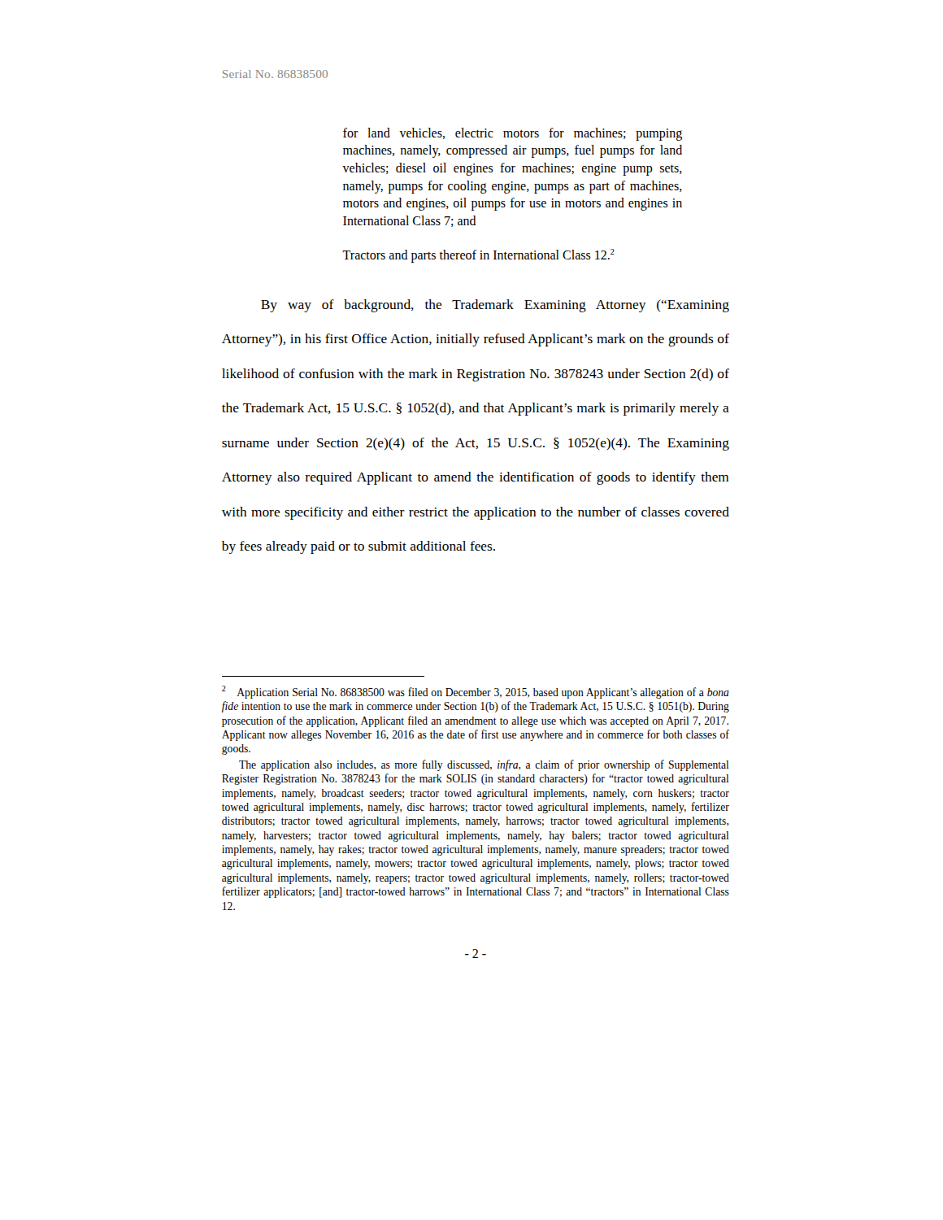Serial No. 86838500
for land vehicles, electric motors for machines; pumping machines, namely, compressed air pumps, fuel pumps for land vehicles; diesel oil engines for machines; engine pump sets, namely, pumps for cooling engine, pumps as part of machines, motors and engines, oil pumps for use in motors and engines in International Class 7; and
Tractors and parts thereof in International Class 12.2
By way of background, the Trademark Examining Attorney (“Examining Attorney”), in his first Office Action, initially refused Applicant’s mark on the grounds of likelihood of confusion with the mark in Registration No. 3878243 under Section 2(d) of the Trademark Act, 15 U.S.C. § 1052(d), and that Applicant’s mark is primarily merely a surname under Section 2(e)(4) of the Act, 15 U.S.C. § 1052(e)(4). The Examining Attorney also required Applicant to amend the identification of goods to identify them with more specificity and either restrict the application to the number of classes covered by fees already paid or to submit additional fees.
2 Application Serial No. 86838500 was filed on December 3, 2015, based upon Applicant’s allegation of a bona fide intention to use the mark in commerce under Section 1(b) of the Trademark Act, 15 U.S.C. § 1051(b). During prosecution of the application, Applicant filed an amendment to allege use which was accepted on April 7, 2017. Applicant now alleges November 16, 2016 as the date of first use anywhere and in commerce for both classes of goods.
The application also includes, as more fully discussed, infra, a claim of prior ownership of Supplemental Register Registration No. 3878243 for the mark SOLIS (in standard characters) for “tractor towed agricultural implements, namely, broadcast seeders; tractor towed agricultural implements, namely, corn huskers; tractor towed agricultural implements, namely, disc harrows; tractor towed agricultural implements, namely, fertilizer distributors; tractor towed agricultural implements, namely, harrows; tractor towed agricultural implements, namely, harvesters; tractor towed agricultural implements, namely, hay balers; tractor towed agricultural implements, namely, hay rakes; tractor towed agricultural implements, namely, manure spreaders; tractor towed agricultural implements, namely, mowers; tractor towed agricultural implements, namely, plows; tractor towed agricultural implements, namely, reapers; tractor towed agricultural implements, namely, rollers; tractor-towed fertilizer applicators; [and] tractor-towed harrows” in International Class 7; and “tractors” in International Class 12.
- 2 -